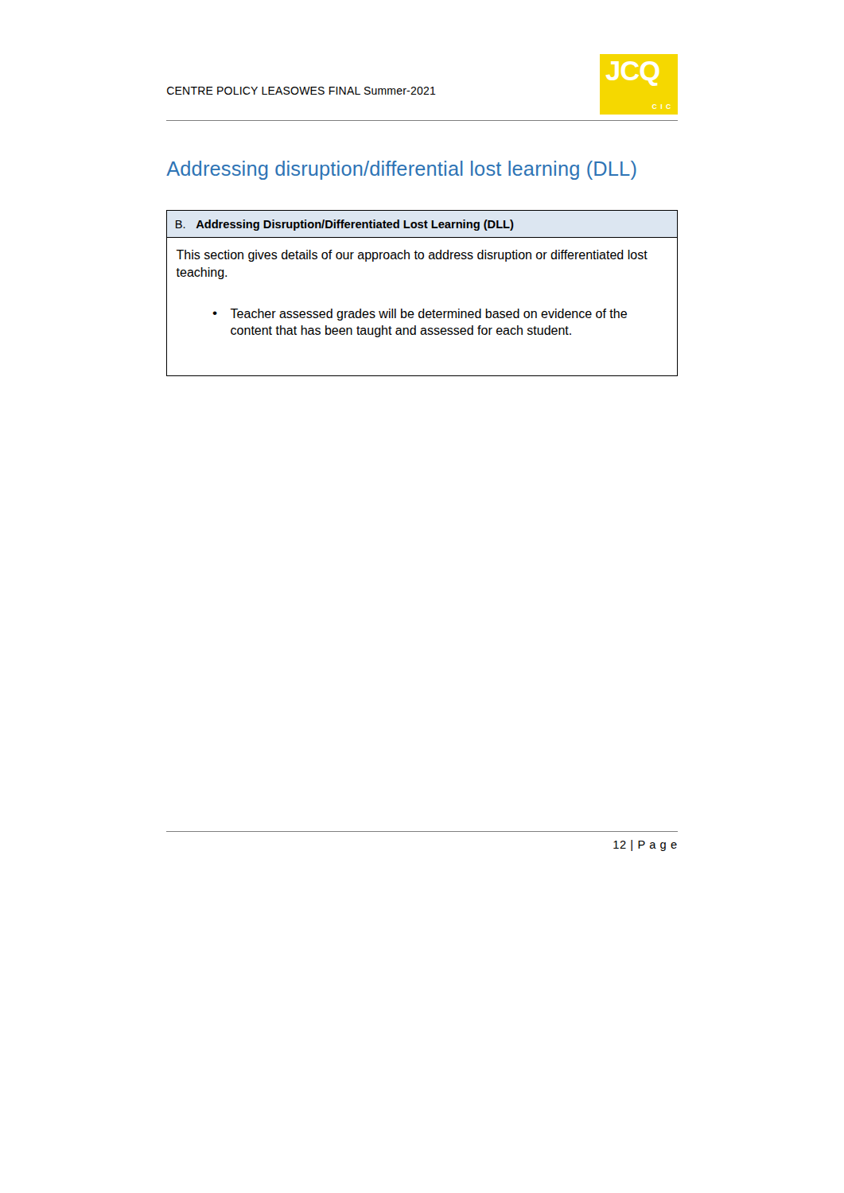CENTRE POLICY LEASOWES FINAL Summer-2021
JCQ C I C
Addressing disruption/differential lost learning (DLL)
| B. Addressing Disruption/Differentiated Lost Learning (DLL) |
| This section gives details of our approach to address disruption or differentiated lost teaching. Teacher assessed grades will be determined based on evidence of the content that has been taught and assessed for each student. |
12 | P a g e